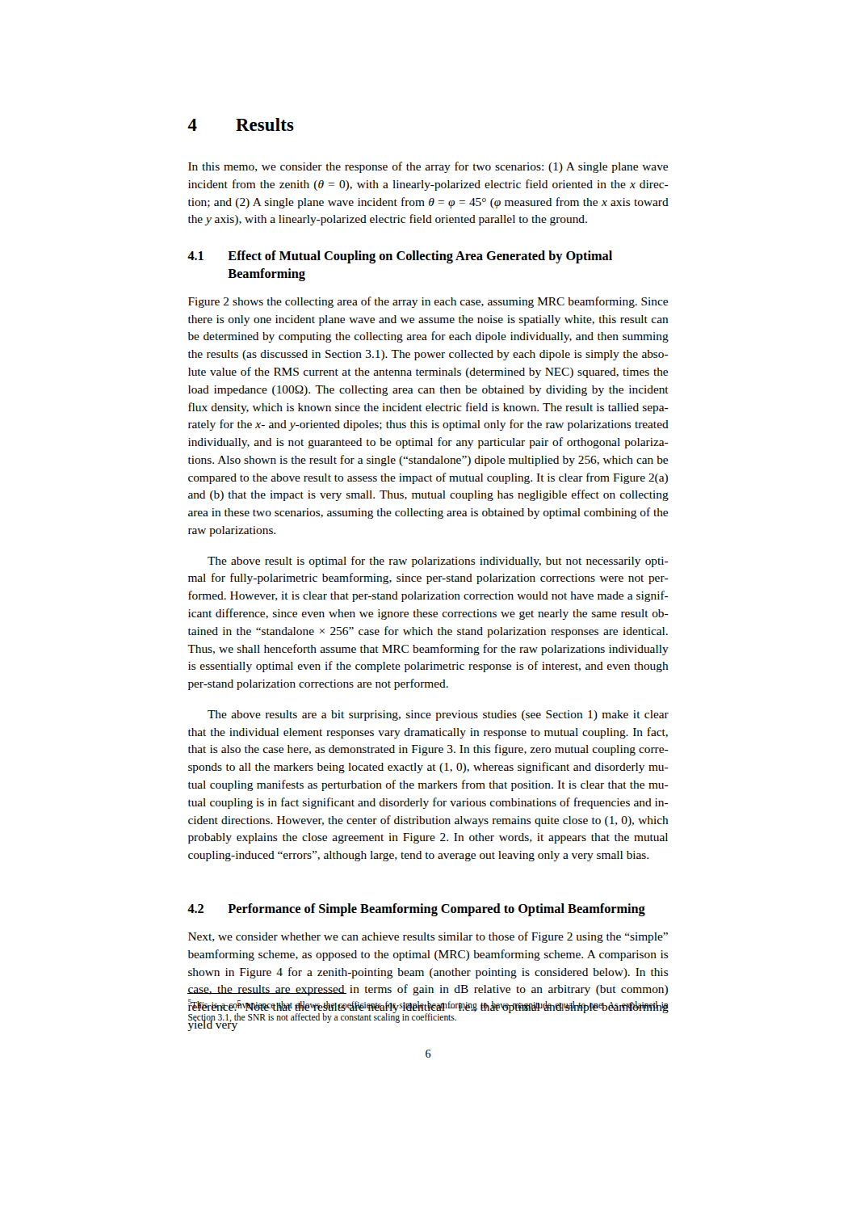4 Results
In this memo, we consider the response of the array for two scenarios: (1) A single plane wave incident from the zenith (θ = 0), with a linearly-polarized electric field oriented in the x direction; and (2) A single plane wave incident from θ = φ = 45° (φ measured from the x axis toward the y axis), with a linearly-polarized electric field oriented parallel to the ground.
4.1 Effect of Mutual Coupling on Collecting Area Generated by Optimal Beamforming
Figure 2 shows the collecting area of the array in each case, assuming MRC beamforming. Since there is only one incident plane wave and we assume the noise is spatially white, this result can be determined by computing the collecting area for each dipole individually, and then summing the results (as discussed in Section 3.1). The power collected by each dipole is simply the absolute value of the RMS current at the antenna terminals (determined by NEC) squared, times the load impedance (100Ω). The collecting area can then be obtained by dividing by the incident flux density, which is known since the incident electric field is known. The result is tallied separately for the x- and y-oriented dipoles; thus this is optimal only for the raw polarizations treated individually, and is not guaranteed to be optimal for any particular pair of orthogonal polarizations. Also shown is the result for a single (“standalone”) dipole multiplied by 256, which can be compared to the above result to assess the impact of mutual coupling. It is clear from Figure 2(a) and (b) that the impact is very small. Thus, mutual coupling has negligible effect on collecting area in these two scenarios, assuming the collecting area is obtained by optimal combining of the raw polarizations.
The above result is optimal for the raw polarizations individually, but not necessarily optimal for fully-polarimetric beamforming, since per-stand polarization corrections were not performed. However, it is clear that per-stand polarization correction would not have made a significant difference, since even when we ignore these corrections we get nearly the same result obtained in the “standalone × 256” case for which the stand polarization responses are identical. Thus, we shall henceforth assume that MRC beamforming for the raw polarizations individually is essentially optimal even if the complete polarimetric response is of interest, and even though per-stand polarization corrections are not performed.
The above results are a bit surprising, since previous studies (see Section 1) make it clear that the individual element responses vary dramatically in response to mutual coupling. In fact, that is also the case here, as demonstrated in Figure 3. In this figure, zero mutual coupling corresponds to all the markers being located exactly at (1, 0), whereas significant and disorderly mutual coupling manifests as perturbation of the markers from that position. It is clear that the mutual coupling is in fact significant and disorderly for various combinations of frequencies and incident directions. However, the center of distribution always remains quite close to (1, 0), which probably explains the close agreement in Figure 2. In other words, it appears that the mutual coupling-induced “errors”, although large, tend to average out leaving only a very small bias.
4.2 Performance of Simple Beamforming Compared to Optimal Beamforming
Next, we consider whether we can achieve results similar to those of Figure 2 using the “simple” beamforming scheme, as opposed to the optimal (MRC) beamforming scheme. A comparison is shown in Figure 4 for a zenith-pointing beam (another pointing is considered below). In this case, the results are expressed in terms of gain in dB relative to an arbitrary (but common) reference.5 Note that the results are nearly identical – i.e., that optimal and simple beamforming yield very
5This is a convenience that allows the coefficients for simple beamforming to have magnitude equal to one. As explained in Section 3.1, the SNR is not affected by a constant scaling in coefficients.
6